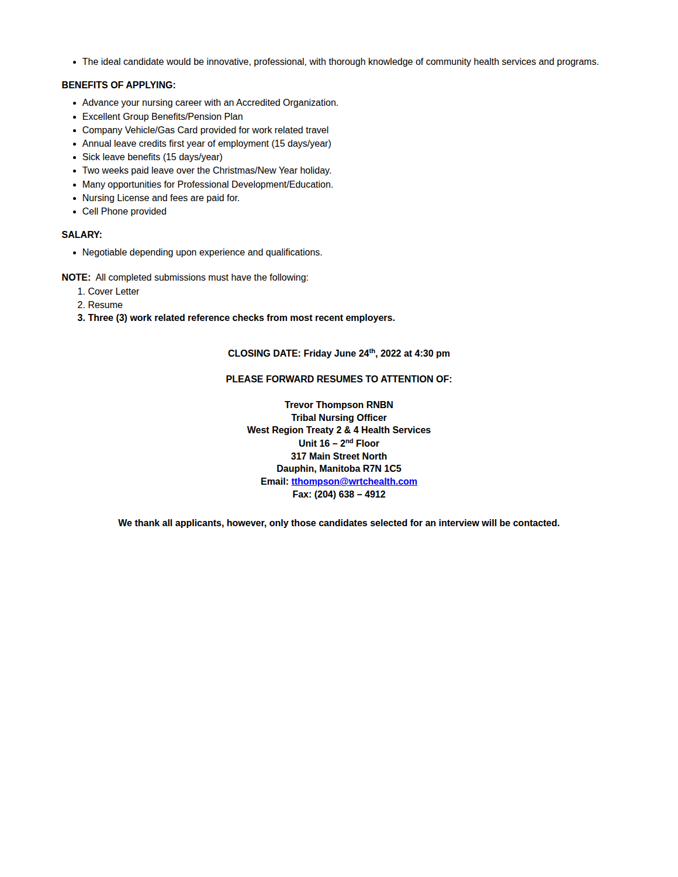The ideal candidate would be innovative, professional, with thorough knowledge of community health services and programs.
BENEFITS OF APPLYING:
Advance your nursing career with an Accredited Organization.
Excellent Group Benefits/Pension Plan
Company Vehicle/Gas Card provided for work related travel
Annual leave credits first year of employment (15 days/year)
Sick leave benefits (15 days/year)
Two weeks paid leave over the Christmas/New Year holiday.
Many opportunities for Professional Development/Education.
Nursing License and fees are paid for.
Cell Phone provided
SALARY:
Negotiable depending upon experience and qualifications.
NOTE: All completed submissions must have the following:
Cover Letter
Resume
Three (3) work related reference checks from most recent employers.
CLOSING DATE: Friday June 24th, 2022 at 4:30 pm
PLEASE FORWARD RESUMES TO ATTENTION OF:
Trevor Thompson RNBN
Tribal Nursing Officer
West Region Treaty 2 & 4 Health Services
Unit 16 – 2nd Floor
317 Main Street North
Dauphin, Manitoba R7N 1C5
Email: tthompson@wrtchealth.com
Fax: (204) 638 – 4912
We thank all applicants, however, only those candidates selected for an interview will be contacted.